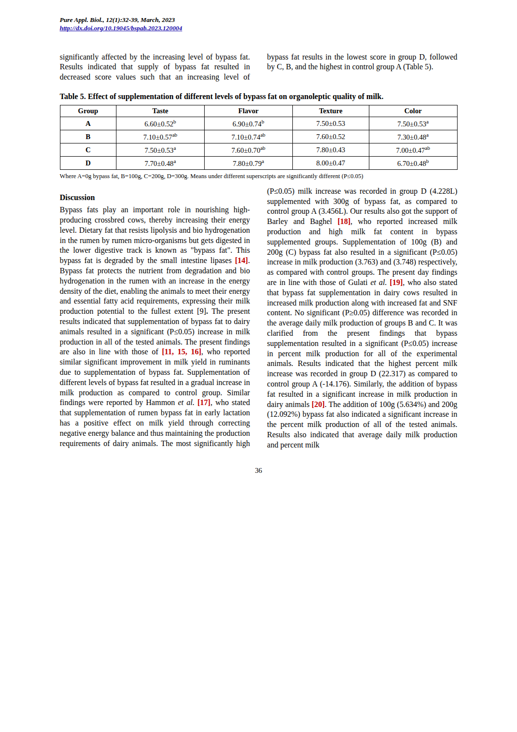Pure Appl. Biol., 12(1):32-39, March, 2023
http://dx.doi.org/10.19045/bspab.2023.120004
significantly affected by the increasing level of bypass fat. Results indicated that supply of bypass fat resulted in decreased score values such that an increasing level of bypass fat results in the lowest score in group D, followed by C, B, and the highest in control group A (Table 5).
Table 5. Effect of supplementation of different levels of bypass fat on organoleptic quality of milk.
| Group | Taste | Flavor | Texture | Color |
| --- | --- | --- | --- | --- |
| A | 6.60±0.52 b | 6.90±0.74 b | 7.50±0.53 | 7.50±0.53 a |
| B | 7.10±0.57 ab | 7.10±0.74 ab | 7.60±0.52 | 7.30±0.48 a |
| C | 7.50±0.53 a | 7.60±0.70 ab | 7.80±0.43 | 7.00±0.47 ab |
| D | 7.70±0.48 a | 7.80±0.79 a | 8.00±0.47 | 6.70±0.48 b |
Where A=0g bypass fat, B=100g, C=200g, D=300g. Means under different superscripts are significantly different (P≤0.05)
Discussion
Bypass fats play an important role in nourishing high-producing crossbred cows, thereby increasing their energy level. Dietary fat that resists lipolysis and bio hydrogenation in the rumen by rumen micro-organisms but gets digested in the lower digestive track is known as "bypass fat". This bypass fat is degraded by the small intestine lipases [14]. Bypass fat protects the nutrient from degradation and bio hydrogenation in the rumen with an increase in the energy density of the diet, enabling the animals to meet their energy and essential fatty acid requirements, expressing their milk production potential to the fullest extent [9]. The present results indicated that supplementation of bypass fat to dairy animals resulted in a significant (P≤0.05) increase in milk production in all of the tested animals. The present findings are also in line with those of [11, 15, 16], who reported similar significant improvement in milk yield in ruminants due to supplementation of bypass fat. Supplementation of different levels of bypass fat resulted in a gradual increase in milk production as compared to control group. Similar findings were reported by Hammon et al. [17], who stated that supplementation of rumen bypass fat in early lactation has a positive effect on milk yield through correcting negative energy balance and thus maintaining the production requirements of dairy animals. The most significantly high (P≤0.05) milk increase was recorded in group D (4.228L) supplemented with 300g of bypass fat, as compared to control group A (3.456L). Our results also got the support of Barley and Baghel [18], who reported increased milk production and high milk fat content in bypass supplemented groups. Supplementation of 100g (B) and 200g (C) bypass fat also resulted in a significant (P≤0.05) increase in milk production (3.763) and (3.748) respectively, as compared with control groups. The present day findings are in line with those of Gulati et al. [19], who also stated that bypass fat supplementation in dairy cows resulted in increased milk production along with increased fat and SNF content. No significant (P≥0.05) difference was recorded in the average daily milk production of groups B and C. It was clarified from the present findings that bypass supplementation resulted in a significant (P≤0.05) increase in percent milk production for all of the experimental animals. Results indicated that the highest percent milk increase was recorded in group D (22.317) as compared to control group A (-14.176). Similarly, the addition of bypass fat resulted in a significant increase in milk production in dairy animals [20]. The addition of 100g (5.634%) and 200g (12.092%) bypass fat also indicated a significant increase in the percent milk production of all of the tested animals. Results also indicated that average daily milk production and percent milk
36